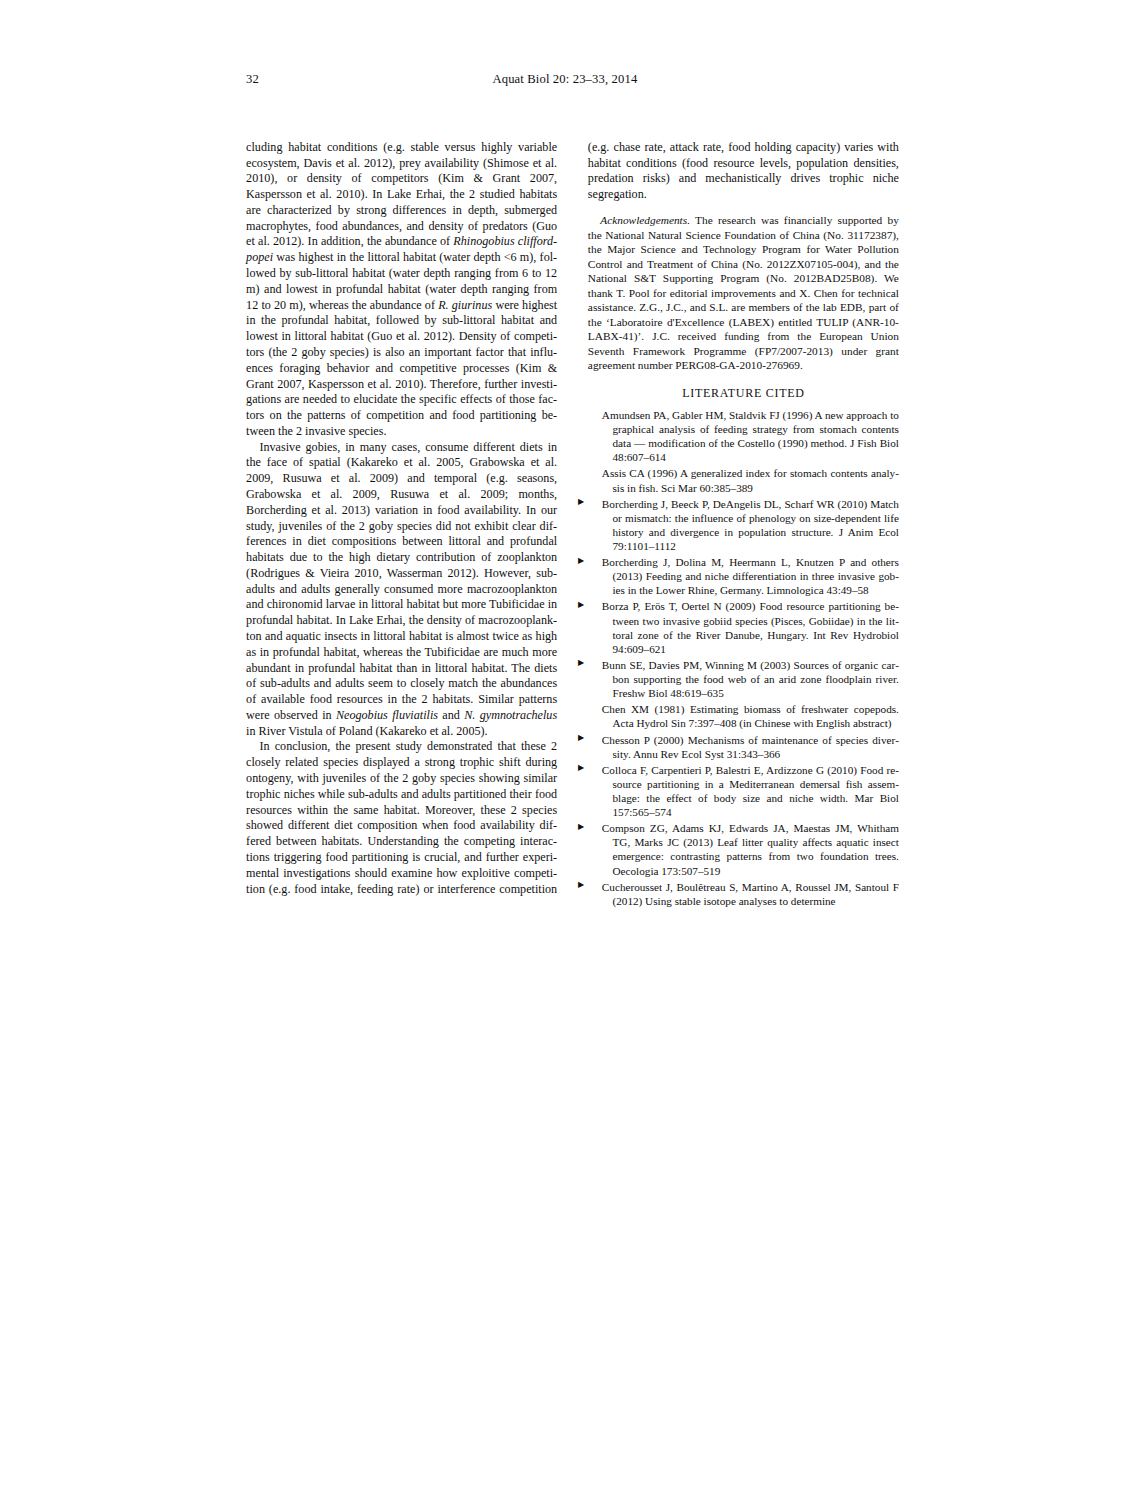32 Aquat Biol 20: 23–33, 2014
cluding habitat conditions (e.g. stable versus highly variable ecosystem, Davis et al. 2012), prey availability (Shimose et al. 2010), or density of competitors (Kim & Grant 2007, Kaspersson et al. 2010). In Lake Erhai, the 2 studied habitats are characterized by strong differences in depth, submerged macrophytes, food abundances, and density of predators (Guo et al. 2012). In addition, the abundance of Rhinogobius cliffordpopei was highest in the littoral habitat (water depth <6 m), followed by sub-littoral habitat (water depth ranging from 6 to 12 m) and lowest in profundal habitat (water depth ranging from 12 to 20 m), whereas the abundance of R. giurinus were highest in the profundal habitat, followed by sub-littoral habitat and lowest in littoral habitat (Guo et al. 2012). Density of competitors (the 2 goby species) is also an important factor that influences foraging behavior and competitive processes (Kim & Grant 2007, Kaspersson et al. 2010). Therefore, further investigations are needed to elucidate the specific effects of those factors on the patterns of competition and food partitioning between the 2 invasive species.
Invasive gobies, in many cases, consume different diets in the face of spatial (Kakareko et al. 2005, Grabowska et al. 2009, Rusuwa et al. 2009) and temporal (e.g. seasons, Grabowska et al. 2009, Rusuwa et al. 2009; months, Borcherding et al. 2013) variation in food availability. In our study, juveniles of the 2 goby species did not exhibit clear differences in diet compositions between littoral and profundal habitats due to the high dietary contribution of zooplankton (Rodrigues & Vieira 2010, Wasserman 2012). However, sub-adults and adults generally consumed more macrozooplankton and chironomid larvae in littoral habitat but more Tubificidae in profundal habitat. In Lake Erhai, the density of macrozooplankton and aquatic insects in littoral habitat is almost twice as high as in profundal habitat, whereas the Tubificidae are much more abundant in profundal habitat than in littoral habitat. The diets of sub-adults and adults seem to closely match the abundances of available food resources in the 2 habitats. Similar patterns were observed in Neogobius fluviatilis and N. gymnotrachelus in River Vistula of Poland (Kakareko et al. 2005).
In conclusion, the present study demonstrated that these 2 closely related species displayed a strong trophic shift during ontogeny, with juveniles of the 2 goby species showing similar trophic niches while sub-adults and adults partitioned their food resources within the same habitat. Moreover, these 2 species showed different diet composition when food availability differed between habitats. Understanding the competing interactions triggering food partitioning is crucial, and further experimental investigations should examine how exploitive competition (e.g. food intake, feeding rate) or interference competition (e.g. chase rate, attack rate, food holding capacity) varies with habitat conditions (food resource levels, population densities, predation risks) and mechanistically drives trophic niche segregation.
Acknowledgements. The research was financially supported by the National Natural Science Foundation of China (No. 31172387), the Major Science and Technology Program for Water Pollution Control and Treatment of China (No. 2012ZX07105-004), and the National S&T Supporting Program (No. 2012BAD25B08). We thank T. Pool for editorial improvements and X. Chen for technical assistance. Z.G., J.C., and S.L. are members of the lab EDB, part of the ‘Laboratoire d'Excellence (LABEX) entitled TULIP (ANR-10-LABX-41)’. J.C. received funding from the European Union Seventh Framework Programme (FP7/2007-2013) under grant agreement number PERG08-GA-2010-276969.
Literature Cited
Amundsen PA, Gabler HM, Staldvik FJ (1996) A new approach to graphical analysis of feeding strategy from stomach contents data — modification of the Costello (1990) method. J Fish Biol 48:607–614
Assis CA (1996) A generalized index for stomach contents analysis in fish. Sci Mar 60:385–389
Borcherding J, Beeck P, DeAngelis DL, Scharf WR (2010) Match or mismatch: the influence of phenology on size-dependent life history and divergence in population structure. J Anim Ecol 79:1101–1112
Borcherding J, Dolina M, Heermann L, Knutzen P and others (2013) Feeding and niche differentiation in three invasive gobies in the Lower Rhine, Germany. Limnologica 43:49–58
Borza P, Erös T, Oertel N (2009) Food resource partitioning between two invasive gobiid species (Pisces, Gobiidae) in the littoral zone of the River Danube, Hungary. Int Rev Hydrobiol 94:609–621
Bunn SE, Davies PM, Winning M (2003) Sources of organic carbon supporting the food web of an arid zone floodplain river. Freshw Biol 48:619–635
Chen XM (1981) Estimating biomass of freshwater copepods. Acta Hydrol Sin 7:397–408 (in Chinese with English abstract)
Chesson P (2000) Mechanisms of maintenance of species diversity. Annu Rev Ecol Syst 31:343–366
Colloca F, Carpentieri P, Balestri E, Ardizzone G (2010) Food resource partitioning in a Mediterranean demersal fish assemblage: the effect of body size and niche width. Mar Biol 157:565–574
Compson ZG, Adams KJ, Edwards JA, Maestas JM, Whitham TG, Marks JC (2013) Leaf litter quality affects aquatic insect emergence: contrasting patterns from two foundation trees. Oecologia 173:507–519
Cucherousset J, Boulêtreau S, Martino A, Roussel JM, Santoul F (2012) Using stable isotope analyses to determine